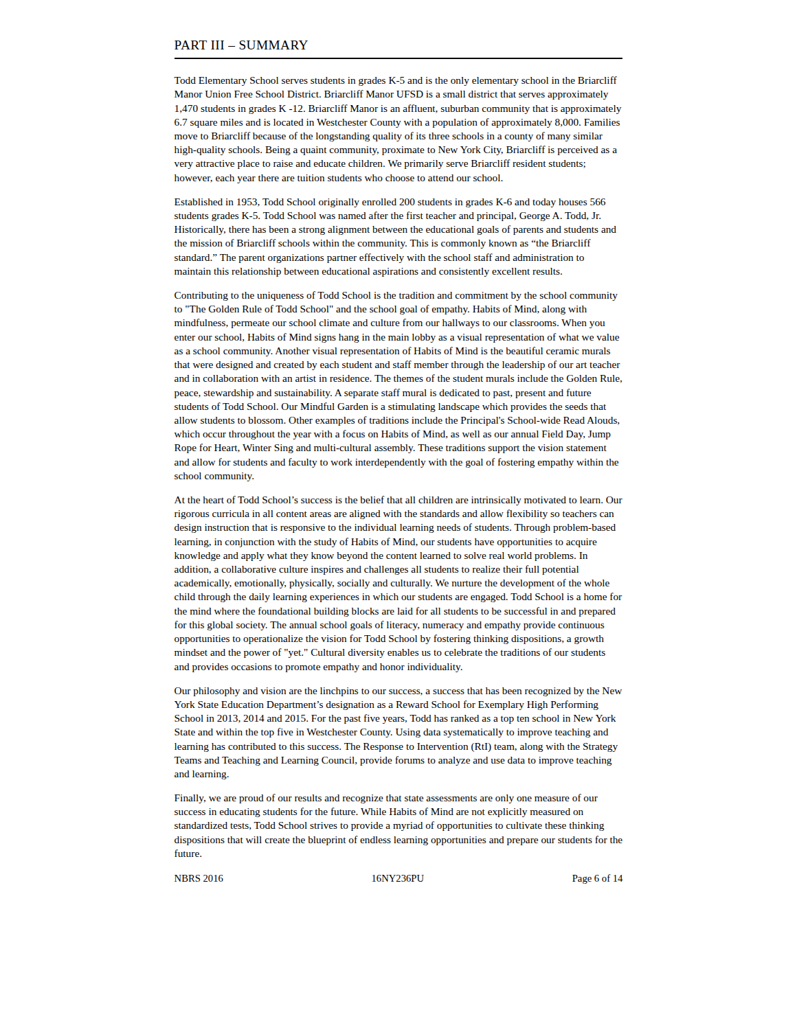PART III – SUMMARY
Todd Elementary School serves students in grades K-5 and is the only elementary school in the Briarcliff Manor Union Free School District. Briarcliff Manor UFSD is a small district that serves approximately 1,470 students in grades K -12. Briarcliff Manor is an affluent, suburban community that is approximately 6.7 square miles and is located in Westchester County with a population of approximately 8,000. Families move to Briarcliff because of the longstanding quality of its three schools in a county of many similar high-quality schools. Being a quaint community, proximate to New York City, Briarcliff is perceived as a very attractive place to raise and educate children. We primarily serve Briarcliff resident students; however, each year there are tuition students who choose to attend our school.
Established in 1953, Todd School originally enrolled 200 students in grades K-6 and today houses 566 students grades K-5. Todd School was named after the first teacher and principal, George A. Todd, Jr. Historically, there has been a strong alignment between the educational goals of parents and students and the mission of Briarcliff schools within the community. This is commonly known as “the Briarcliff standard.” The parent organizations partner effectively with the school staff and administration to maintain this relationship between educational aspirations and consistently excellent results.
Contributing to the uniqueness of Todd School is the tradition and commitment by the school community to "The Golden Rule of Todd School" and the school goal of empathy. Habits of Mind, along with mindfulness, permeate our school climate and culture from our hallways to our classrooms. When you enter our school, Habits of Mind signs hang in the main lobby as a visual representation of what we value as a school community. Another visual representation of Habits of Mind is the beautiful ceramic murals that were designed and created by each student and staff member through the leadership of our art teacher and in collaboration with an artist in residence. The themes of the student murals include the Golden Rule, peace, stewardship and sustainability. A separate staff mural is dedicated to past, present and future students of Todd School. Our Mindful Garden is a stimulating landscape which provides the seeds that allow students to blossom. Other examples of traditions include the Principal's School-wide Read Alouds, which occur throughout the year with a focus on Habits of Mind, as well as our annual Field Day, Jump Rope for Heart, Winter Sing and multi-cultural assembly. These traditions support the vision statement and allow for students and faculty to work interdependently with the goal of fostering empathy within the school community.
At the heart of Todd School’s success is the belief that all children are intrinsically motivated to learn. Our rigorous curricula in all content areas are aligned with the standards and allow flexibility so teachers can design instruction that is responsive to the individual learning needs of students. Through problem-based learning, in conjunction with the study of Habits of Mind, our students have opportunities to acquire knowledge and apply what they know beyond the content learned to solve real world problems. In addition, a collaborative culture inspires and challenges all students to realize their full potential academically, emotionally, physically, socially and culturally. We nurture the development of the whole child through the daily learning experiences in which our students are engaged. Todd School is a home for the mind where the foundational building blocks are laid for all students to be successful in and prepared for this global society. The annual school goals of literacy, numeracy and empathy provide continuous opportunities to operationalize the vision for Todd School by fostering thinking dispositions, a growth mindset and the power of "yet." Cultural diversity enables us to celebrate the traditions of our students and provides occasions to promote empathy and honor individuality.
Our philosophy and vision are the linchpins to our success, a success that has been recognized by the New York State Education Department’s designation as a Reward School for Exemplary High Performing School in 2013, 2014 and 2015. For the past five years, Todd has ranked as a top ten school in New York State and within the top five in Westchester County. Using data systematically to improve teaching and learning has contributed to this success. The Response to Intervention (RtI) team, along with the Strategy Teams and Teaching and Learning Council, provide forums to analyze and use data to improve teaching and learning.
Finally, we are proud of our results and recognize that state assessments are only one measure of our success in educating students for the future. While Habits of Mind are not explicitly measured on standardized tests, Todd School strives to provide a myriad of opportunities to cultivate these thinking dispositions that will create the blueprint of endless learning opportunities and prepare our students for the future.
NBRS 2016 16NY236PU Page 6 of 14